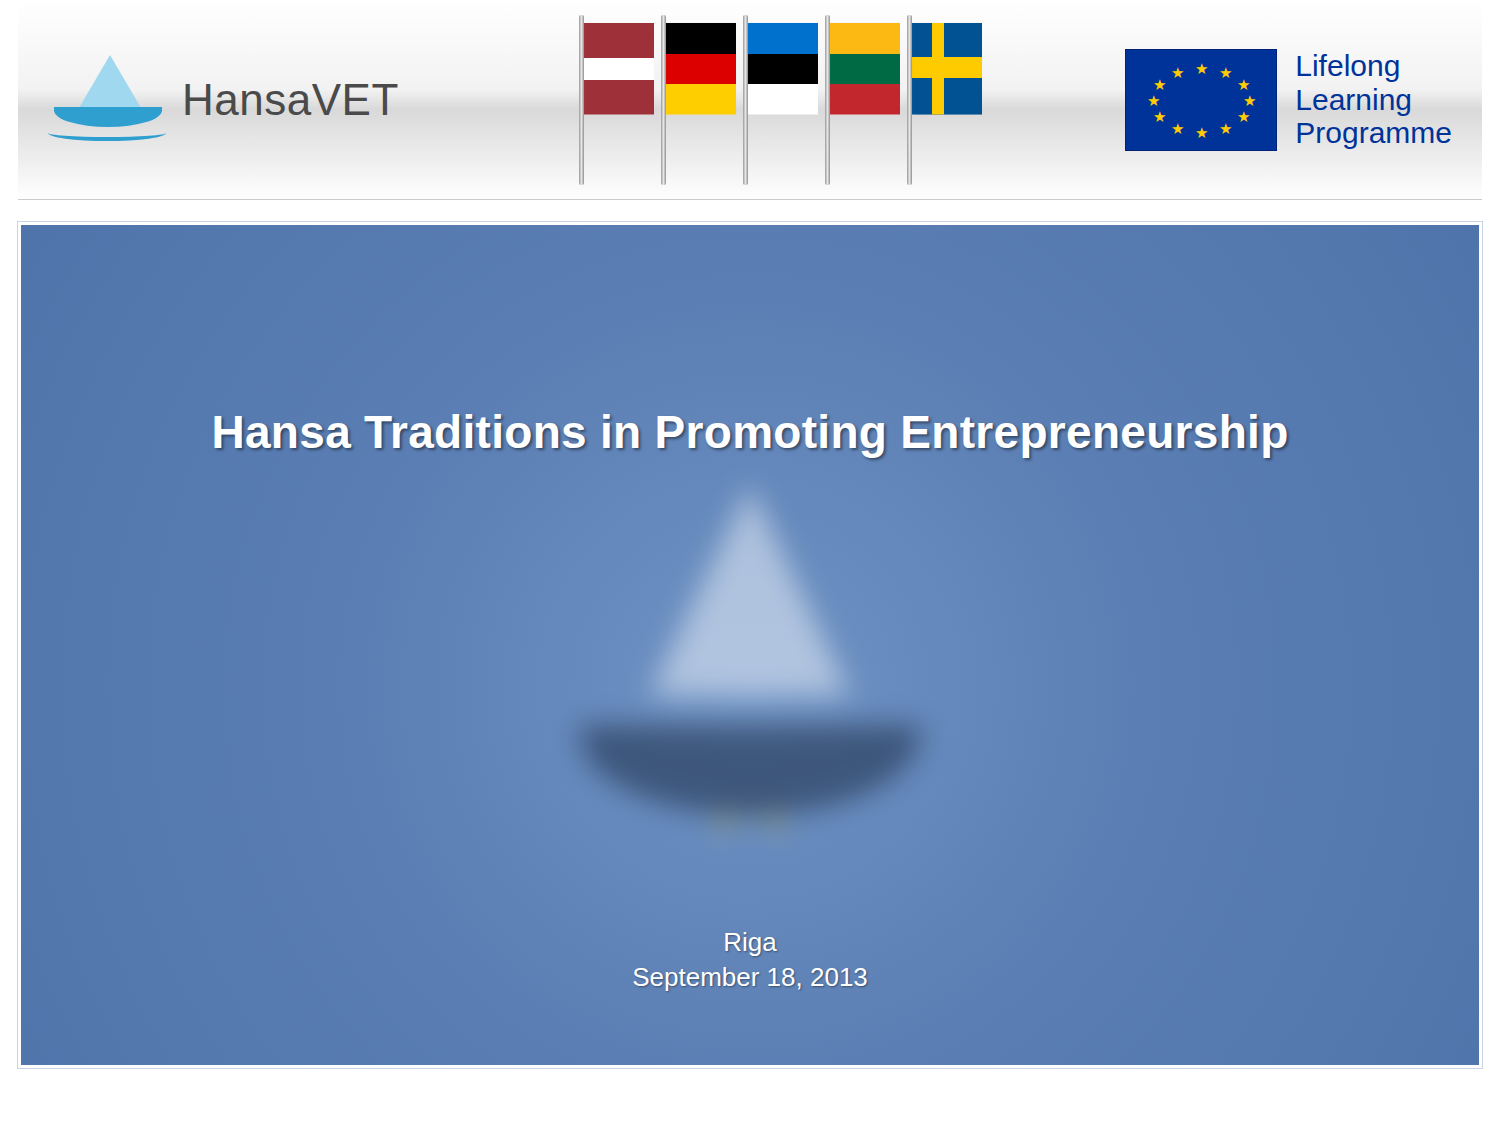Hansa VET
★ ★ ★ ★ ★ ★ ★ ★ ★ ★ ★ ★
Lifelong
Learning
Programme
Hansa Traditions in Promoting Entrepreneurship
Riga
September 18, 2013